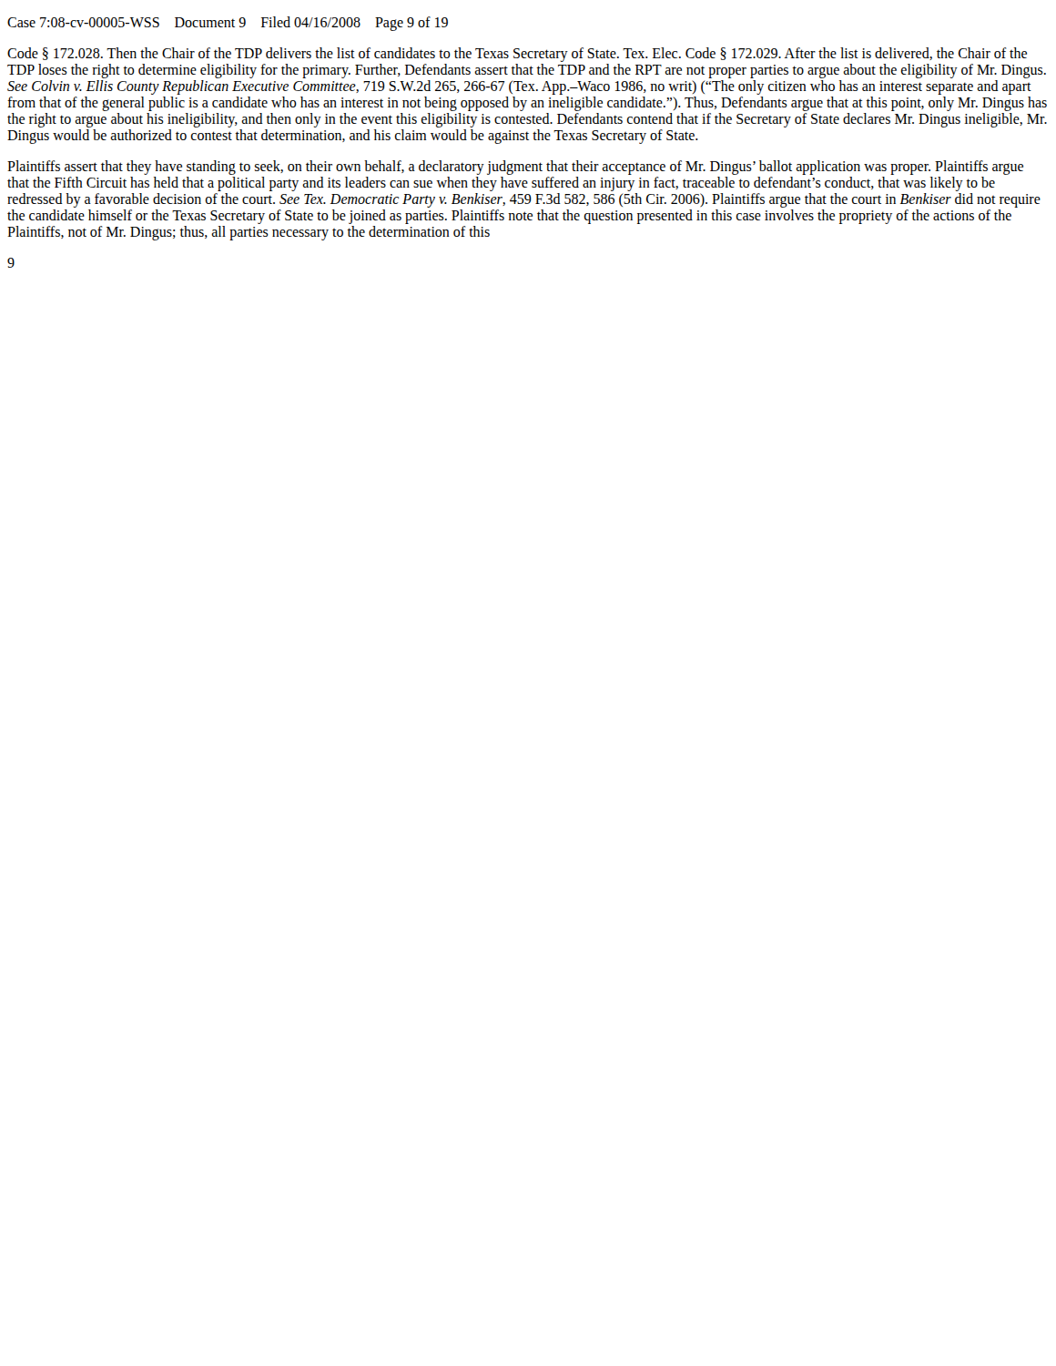Case 7:08-cv-00005-WSS Document 9 Filed 04/16/2008 Page 9 of 19
Code § 172.028. Then the Chair of the TDP delivers the list of candidates to the Texas Secretary of State. Tex. Elec. Code § 172.029. After the list is delivered, the Chair of the TDP loses the right to determine eligibility for the primary. Further, Defendants assert that the TDP and the RPT are not proper parties to argue about the eligibility of Mr. Dingus. See Colvin v. Ellis County Republican Executive Committee, 719 S.W.2d 265, 266-67 (Tex. App.–Waco 1986, no writ) (“The only citizen who has an interest separate and apart from that of the general public is a candidate who has an interest in not being opposed by an ineligible candidate.”). Thus, Defendants argue that at this point, only Mr. Dingus has the right to argue about his ineligibility, and then only in the event this eligibility is contested. Defendants contend that if the Secretary of State declares Mr. Dingus ineligible, Mr. Dingus would be authorized to contest that determination, and his claim would be against the Texas Secretary of State.
Plaintiffs assert that they have standing to seek, on their own behalf, a declaratory judgment that their acceptance of Mr. Dingus’ ballot application was proper. Plaintiffs argue that the Fifth Circuit has held that a political party and its leaders can sue when they have suffered an injury in fact, traceable to defendant’s conduct, that was likely to be redressed by a favorable decision of the court. See Tex. Democratic Party v. Benkiser, 459 F.3d 582, 586 (5th Cir. 2006). Plaintiffs argue that the court in Benkiser did not require the candidate himself or the Texas Secretary of State to be joined as parties. Plaintiffs note that the question presented in this case involves the propriety of the actions of the Plaintiffs, not of Mr. Dingus; thus, all parties necessary to the determination of this
9